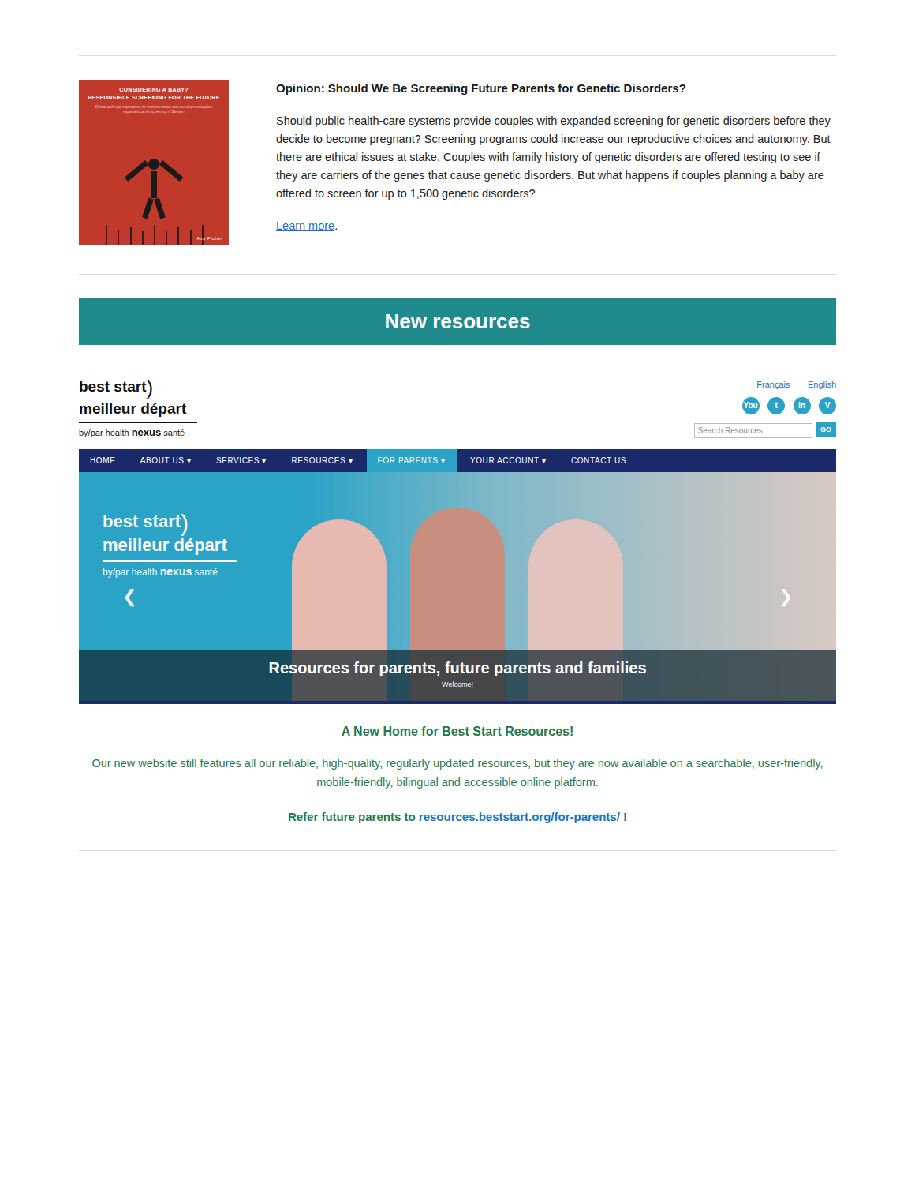CONSIDERING A BABY?
RESPONSIBLE SCREENING FOR THE FUTURE
Ethical and legal implications for implementation and use of preconception expanded carrier screening in Sweden
Amy Pitcher
Opinion: Should We Be Screening Future Parents for Genetic Disorders?
Should public health-care systems provide couples with expanded screening for genetic disorders before they decide to become pregnant? Screening programs could increase our reproductive choices and autonomy. But there are ethical issues at stake. Couples with family history of genetic disorders are offered testing to see if they are carriers of the genes that cause genetic disorders. But what happens if couples planning a baby are offered to screen for up to 1,500 genetic disorders?
Learn more.
New resources
best start)
meilleur départ
by/par health nexus santé
Français English
You t in V
GO
HOME
ABOUT US ▾
SERVICES ▾
RESOURCES ▾
FOR PARENTS ▾
YOUR ACCOUNT ▾
CONTACT US
best start)
meilleur départ
by/par health nexus santé
❮
❯
Resources for parents, future parents and families
Welcome!
A New Home for Best Start Resources!
Our new website still features all our reliable, high-quality, regularly updated resources, but they are now available on a searchable, user-friendly, mobile-friendly, bilingual and accessible online platform.
Refer future parents to resources.beststart.org/for-parents/ !